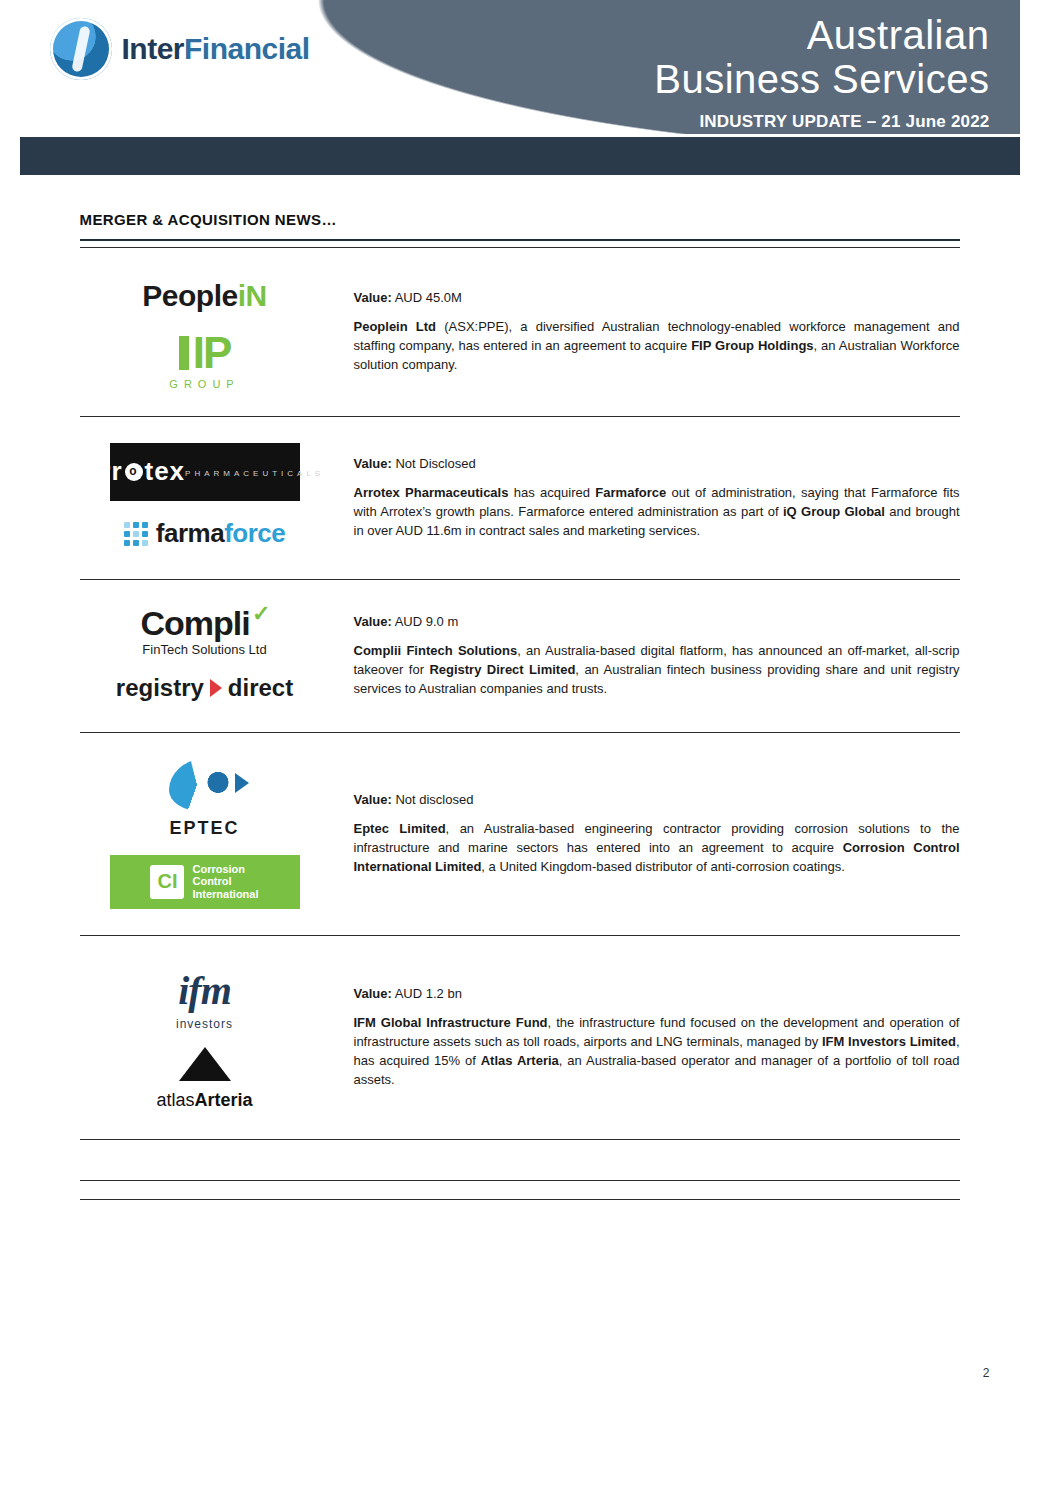InterFinancial
Australian
Business Services
INDUSTRY UPDATE – 21 June 2022
MERGER & ACQUISITION NEWS…
PeopleiN
IP
GROUP
Value: AUD 45.0M
Peoplein Ltd (ASX:PPE), a diversified Australian technology-enabled workforce management and staffing company, has entered in an agreement to acquire FIP Group Holdings, an Australian Workforce solution company.
arrotex
PHARMACEUTICALS
farmaforce
Value: Not Disclosed
Arrotex Pharmaceuticals has acquired Farmaforce out of administration, saying that Farmaforce fits with Arrotex’s growth plans. Farmaforce entered administration as part of iQ Group Global and brought in over AUD 11.6m in contract sales and marketing services.
Compli✓
FinTech Solutions Ltd
registry direct
Value: AUD 9.0 m
Complii Fintech Solutions, an Australia-based digital flatform, has announced an off-market, all-scrip takeover for Registry Direct Limited, an Australian fintech business providing share and unit registry services to Australian companies and trusts.
EPTEC
CI
Corrosion
Control
International
Value: Not disclosed
Eptec Limited, an Australia-based engineering contractor providing corrosion solutions to the infrastructure and marine sectors has entered into an agreement to acquire Corrosion Control International Limited, a United Kingdom-based distributor of anti-corrosion coatings.
ifm
investors
atlasArteria
Value: AUD 1.2 bn
IFM Global Infrastructure Fund, the infrastructure fund focused on the development and operation of infrastructure assets such as toll roads, airports and LNG terminals, managed by IFM Investors Limited, has acquired 15% of Atlas Arteria, an Australia-based operator and manager of a portfolio of toll road assets.
2